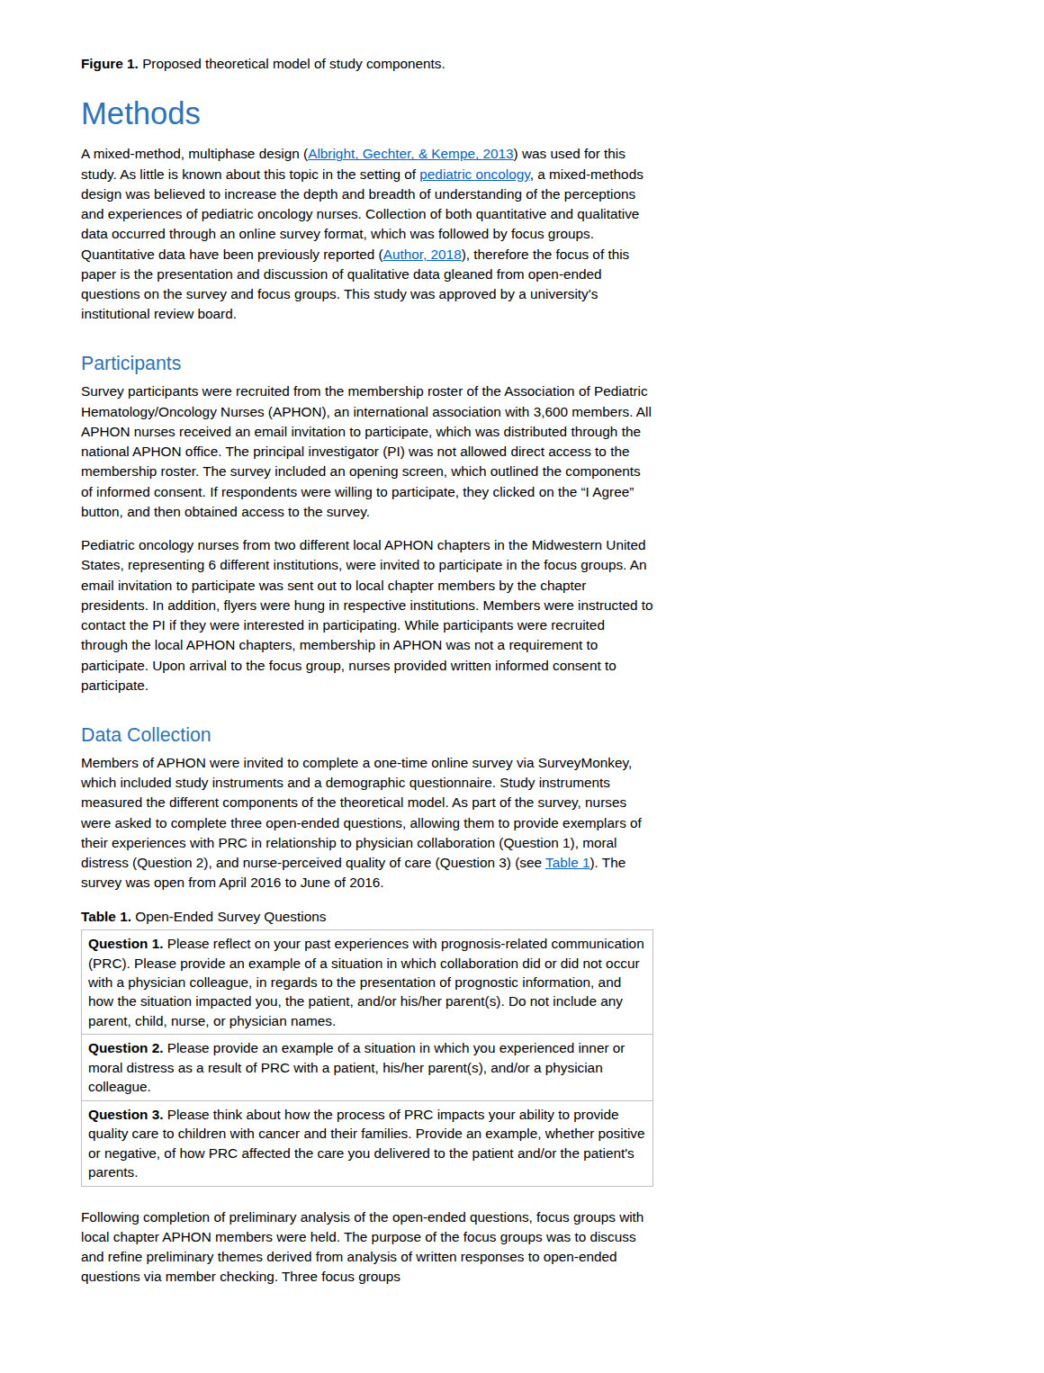Figure 1. Proposed theoretical model of study components.
Methods
A mixed-method, multiphase design (Albright, Gechter, & Kempe, 2013) was used for this study. As little is known about this topic in the setting of pediatric oncology, a mixed-methods design was believed to increase the depth and breadth of understanding of the perceptions and experiences of pediatric oncology nurses. Collection of both quantitative and qualitative data occurred through an online survey format, which was followed by focus groups. Quantitative data have been previously reported (Author, 2018), therefore the focus of this paper is the presentation and discussion of qualitative data gleaned from open-ended questions on the survey and focus groups. This study was approved by a university's institutional review board.
Participants
Survey participants were recruited from the membership roster of the Association of Pediatric Hematology/Oncology Nurses (APHON), an international association with 3,600 members. All APHON nurses received an email invitation to participate, which was distributed through the national APHON office. The principal investigator (PI) was not allowed direct access to the membership roster. The survey included an opening screen, which outlined the components of informed consent. If respondents were willing to participate, they clicked on the “I Agree” button, and then obtained access to the survey.
Pediatric oncology nurses from two different local APHON chapters in the Midwestern United States, representing 6 different institutions, were invited to participate in the focus groups. An email invitation to participate was sent out to local chapter members by the chapter presidents. In addition, flyers were hung in respective institutions. Members were instructed to contact the PI if they were interested in participating. While participants were recruited through the local APHON chapters, membership in APHON was not a requirement to participate. Upon arrival to the focus group, nurses provided written informed consent to participate.
Data Collection
Members of APHON were invited to complete a one-time online survey via SurveyMonkey, which included study instruments and a demographic questionnaire. Study instruments measured the different components of the theoretical model. As part of the survey, nurses were asked to complete three open-ended questions, allowing them to provide exemplars of their experiences with PRC in relationship to physician collaboration (Question 1), moral distress (Question 2), and nurse-perceived quality of care (Question 3) (see Table 1). The survey was open from April 2016 to June of 2016.
Table 1. Open-Ended Survey Questions
| Question 1. Please reflect on your past experiences with prognosis-related communication (PRC). Please provide an example of a situation in which collaboration did or did not occur with a physician colleague, in regards to the presentation of prognostic information, and how the situation impacted you, the patient, and/or his/her parent(s). Do not include any parent, child, nurse, or physician names. |
| Question 2. Please provide an example of a situation in which you experienced inner or moral distress as a result of PRC with a patient, his/her parent(s), and/or a physician colleague. |
| Question 3. Please think about how the process of PRC impacts your ability to provide quality care to children with cancer and their families. Provide an example, whether positive or negative, of how PRC affected the care you delivered to the patient and/or the patient's parents. |
Following completion of preliminary analysis of the open-ended questions, focus groups with local chapter APHON members were held. The purpose of the focus groups was to discuss and refine preliminary themes derived from analysis of written responses to open-ended questions via member checking. Three focus groups